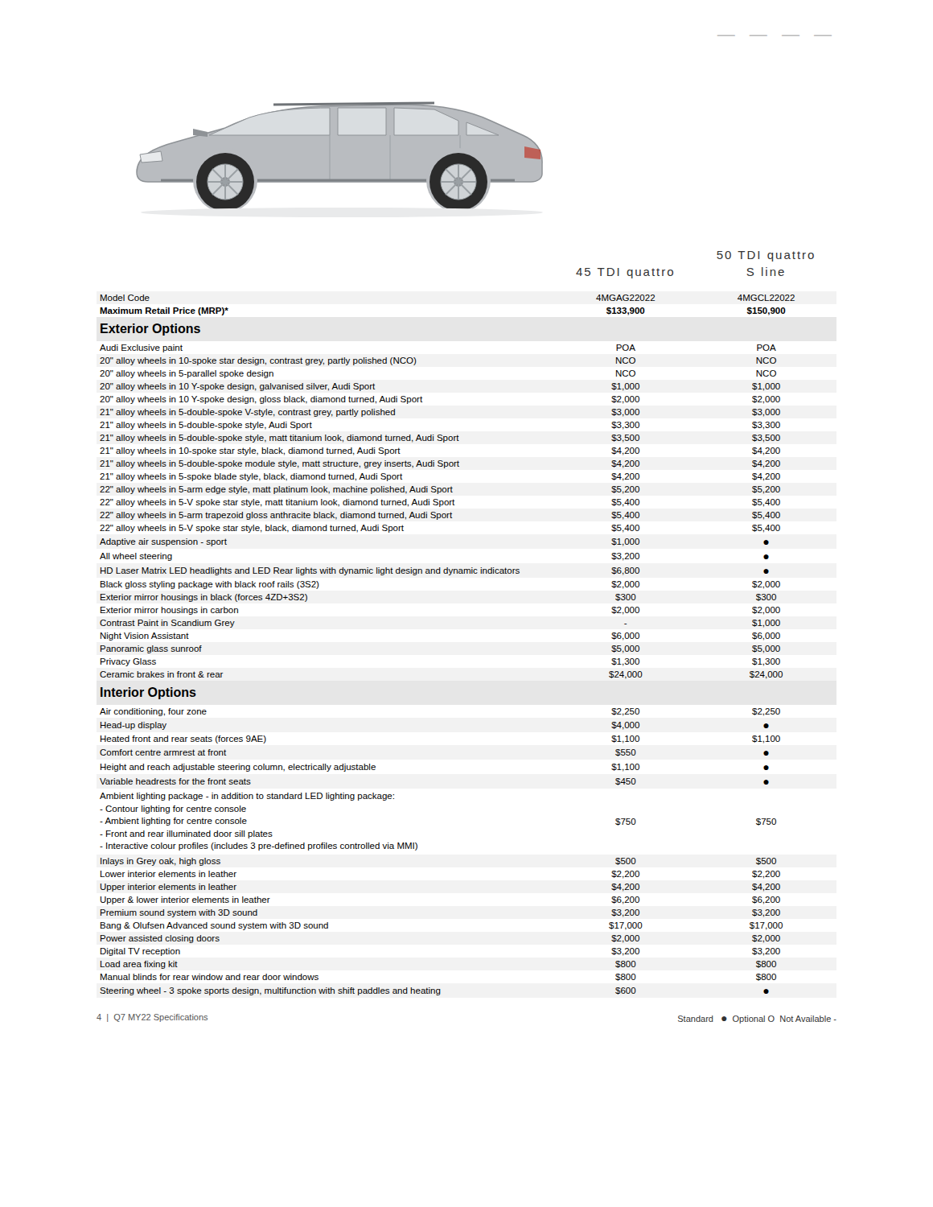— — — —
| | 45 TDI quattro | 50 TDI quattro S line |
| --- | --- | --- |
| Model Code | 4MGAG22022 | 4MGCL22022 |
| Maximum Retail Price (MRP)* | $133,900 | $150,900 |
| Exterior Options |
| Audi Exclusive paint | POA | POA |
| 20" alloy wheels in 10-spoke star design, contrast grey, partly polished (NCO) | NCO | NCO |
| 20" alloy wheels in 5-parallel spoke design | NCO | NCO |
| 20" alloy wheels in 10 Y-spoke design, galvanised silver, Audi Sport | $1,000 | $1,000 |
| 20" alloy wheels in 10 Y-spoke design, gloss black, diamond turned, Audi Sport | $2,000 | $2,000 |
| 21" alloy wheels in 5-double-spoke V-style, contrast grey, partly polished | $3,000 | $3,000 |
| 21" alloy wheels in 5-double-spoke style, Audi Sport | $3,300 | $3,300 |
| 21" alloy wheels in 5-double-spoke style, matt titanium look, diamond turned, Audi Sport | $3,500 | $3,500 |
| 21" alloy wheels in 10-spoke star style, black, diamond turned, Audi Sport | $4,200 | $4,200 |
| 21" alloy wheels in 5-double-spoke module style, matt structure, grey inserts, Audi Sport | $4,200 | $4,200 |
| 21" alloy wheels in 5-spoke blade style, black, diamond turned, Audi Sport | $4,200 | $4,200 |
| 22" alloy wheels in 5-arm edge style, matt platinum look, machine polished, Audi Sport | $5,200 | $5,200 |
| 22" alloy wheels in 5-V spoke star style, matt titanium look, diamond turned, Audi Sport | $5,400 | $5,400 |
| 22" alloy wheels in 5-arm trapezoid gloss anthracite black, diamond turned, Audi Sport | $5,400 | $5,400 |
| 22" alloy wheels in 5-V spoke star style, black, diamond turned, Audi Sport | $5,400 | $5,400 |
| Adaptive air suspension - sport | $1,000 | ● |
| All wheel steering | $3,200 | ● |
| HD Laser Matrix LED headlights and LED Rear lights with dynamic light design and dynamic indicators | $6,800 | ● |
| Black gloss styling package with black roof rails (3S2) | $2,000 | $2,000 |
| Exterior mirror housings in black (forces 4ZD+3S2) | $300 | $300 |
| Exterior mirror housings in carbon | $2,000 | $2,000 |
| Contrast Paint in Scandium Grey | - | $1,000 |
| Night Vision Assistant | $6,000 | $6,000 |
| Panoramic glass sunroof | $5,000 | $5,000 |
| Privacy Glass | $1,300 | $1,300 |
| Ceramic brakes in front & rear | $24,000 | $24,000 |
| Interior Options |
| Air conditioning, four zone | $2,250 | $2,250 |
| Head-up display | $4,000 | ● |
| Heated front and rear seats (forces 9AE) | $1,100 | $1,100 |
| Comfort centre armrest at front | $550 | ● |
| Height and reach adjustable steering column, electrically adjustable | $1,100 | ● |
| Variable headrests for the front seats | $450 | ● |
| Ambient lighting package - in addition to standard LED lighting package: - Contour lighting for centre console - Ambient lighting for centre console - Front and rear illuminated door sill plates - Interactive colour profiles (includes 3 pre-defined profiles controlled via MMI) | $750 | $750 |
| Inlays in Grey oak, high gloss | $500 | $500 |
| Lower interior elements in leather | $2,200 | $2,200 |
| Upper interior elements in leather | $4,200 | $4,200 |
| Upper & lower interior elements in leather | $6,200 | $6,200 |
| Premium sound system with 3D sound | $3,200 | $3,200 |
| Bang & Olufsen Advanced sound system with 3D sound | $17,000 | $17,000 |
| Power assisted closing doors | $2,000 | $2,000 |
| Digital TV reception | $3,200 | $3,200 |
| Load area fixing kit | $800 | $800 |
| Manual blinds for rear window and rear door windows | $800 | $800 |
| Steering wheel - 3 spoke sports design, multifunction with shift paddles and heating | $600 | ● |
4 | Q7 MY22 Specifications
Standard ● Optional O Not Available -